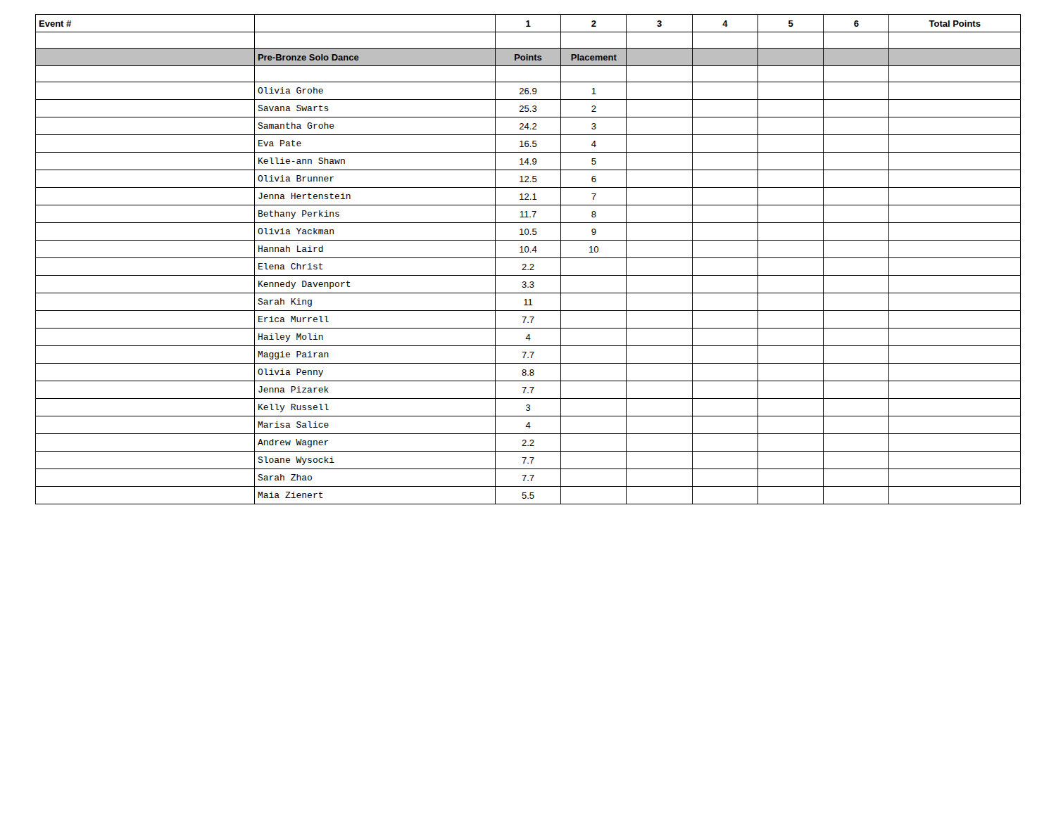| Event # | | 1 | 2 | 3 | 4 | 5 | 6 | Total Points |
| --- | --- | --- | --- | --- | --- | --- | --- | --- |
| | Pre-Bronze Solo Dance | Points | Placement | | | | | |
| | Olivia Grohe | 26.9 | 1 | | | | | |
| | Savana Swarts | 25.3 | 2 | | | | | |
| | Samantha Grohe | 24.2 | 3 | | | | | |
| | Eva Pate | 16.5 | 4 | | | | | |
| | Kellie-ann Shawn | 14.9 | 5 | | | | | |
| | Olivia Brunner | 12.5 | 6 | | | | | |
| | Jenna Hertenstein | 12.1 | 7 | | | | | |
| | Bethany Perkins | 11.7 | 8 | | | | | |
| | Olivia Yackman | 10.5 | 9 | | | | | |
| | Hannah Laird | 10.4 | 10 | | | | | |
| | Elena Christ | 2.2 | | | | | | |
| | Kennedy Davenport | 3.3 | | | | | | |
| | Sarah King | 11 | | | | | | |
| | Erica Murrell | 7.7 | | | | | | |
| | Hailey Molin | 4 | | | | | | |
| | Maggie Pairan | 7.7 | | | | | | |
| | Olivia Penny | 8.8 | | | | | | |
| | Jenna Pizarek | 7.7 | | | | | | |
| | Kelly Russell | 3 | | | | | | |
| | Marisa Salice | 4 | | | | | | |
| | Andrew Wagner | 2.2 | | | | | | |
| | Sloane Wysocki | 7.7 | | | | | | |
| | Sarah Zhao | 7.7 | | | | | | |
| | Maia Zienert | 5.5 | | | | | | |